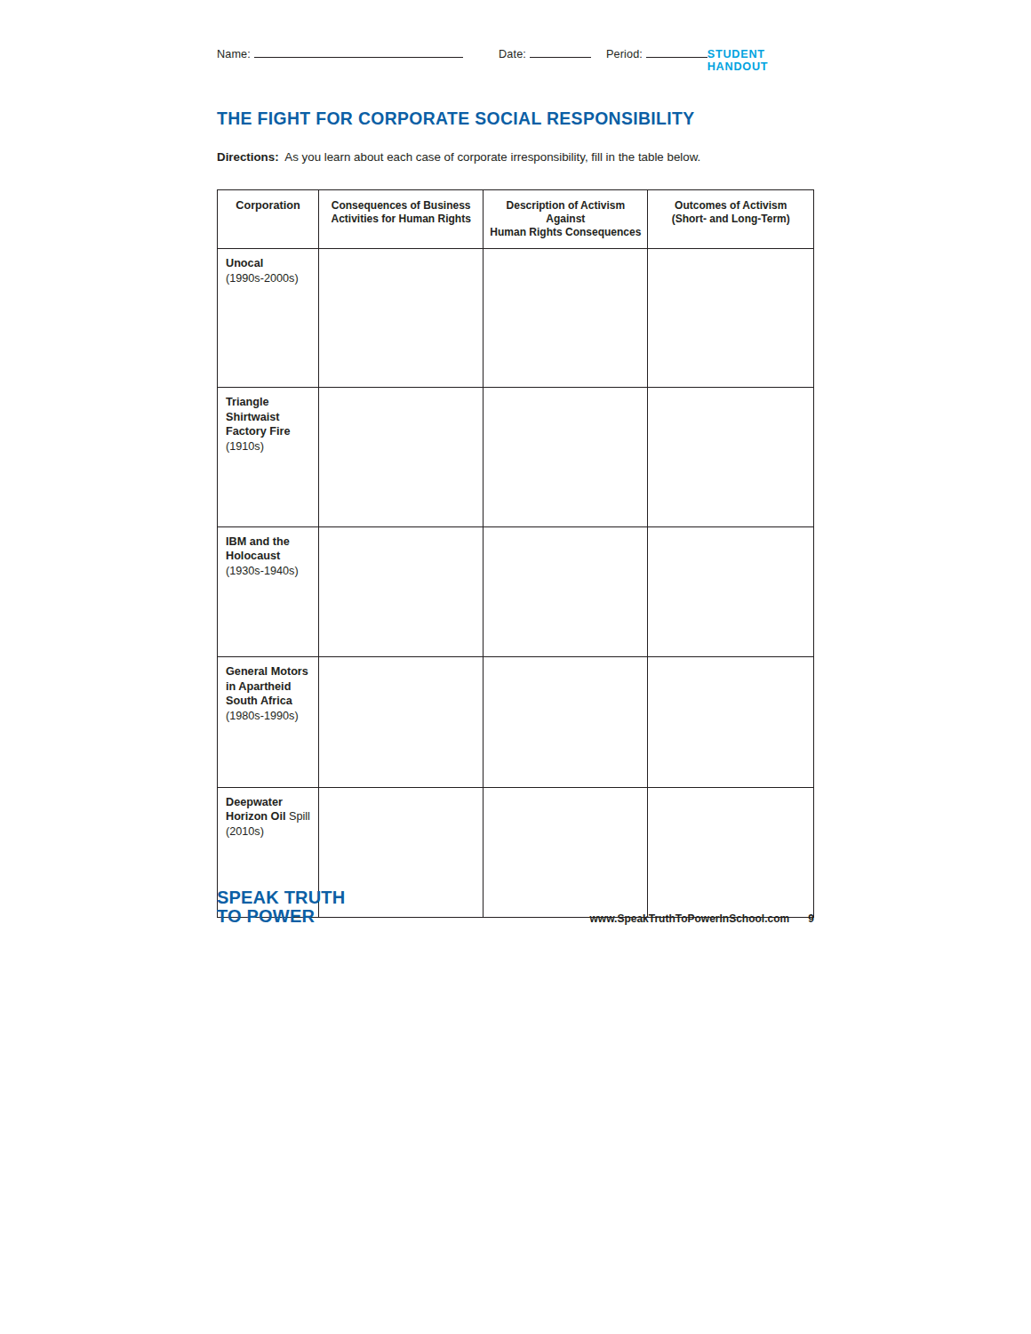Name: Date: Period: STUDENT HANDOUT
The Fight for Corporate Social Responsibility
Directions: As you learn about each case of corporate irresponsibility, fill in the table below.
| Corporation | Consequences of Business Activities for Human Rights | Description of Activism Against Human Rights Consequences | Outcomes of Activism (Short- and Long-Term) |
| --- | --- | --- | --- |
| Unocal (1990s-2000s) | | | |
| Triangle Shirtwaist Factory Fire (1910s) | | | |
| IBM and the Holocaust (1930s-1940s) | | | |
| General Motors in Apartheid South Africa (1980s-1990s) | | | |
| Deepwater Horizon Oil Spill (2010s) | | | |
Speak Truth
to Power
www.SpeakTruthToPowerInSchool.com 9